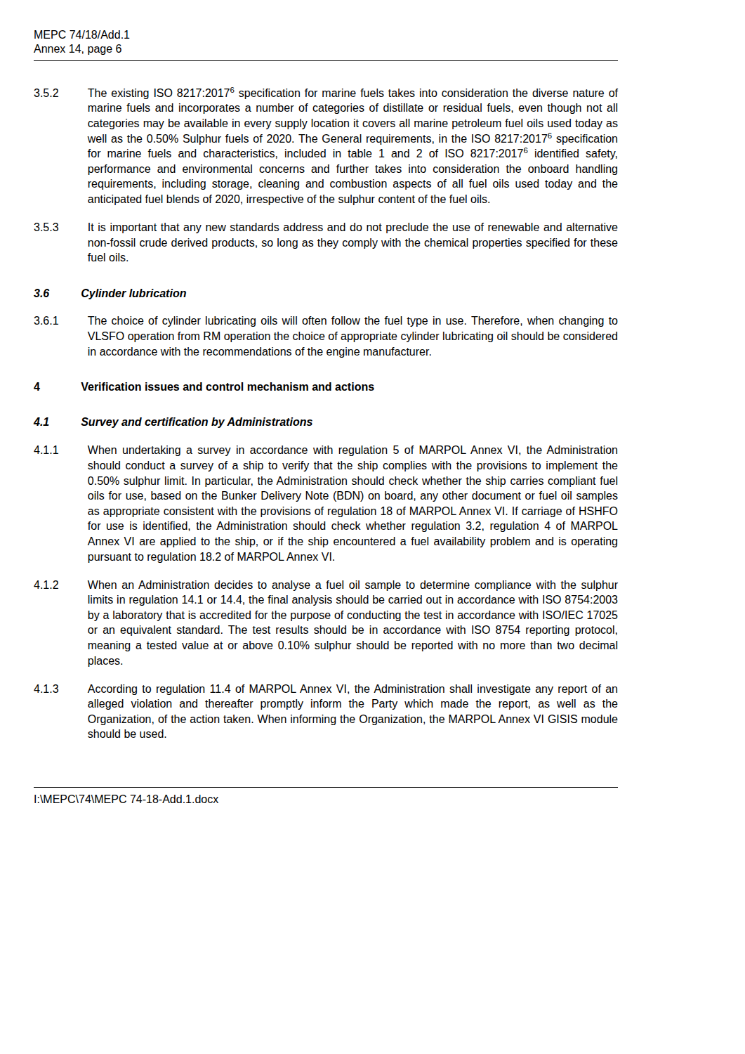MEPC 74/18/Add.1
Annex 14, page 6
3.5.2 The existing ISO 8217:20176 specification for marine fuels takes into consideration the diverse nature of marine fuels and incorporates a number of categories of distillate or residual fuels, even though not all categories may be available in every supply location it covers all marine petroleum fuel oils used today as well as the 0.50% Sulphur fuels of 2020. The General requirements, in the ISO 8217:20176 specification for marine fuels and characteristics, included in table 1 and 2 of ISO 8217:20176 identified safety, performance and environmental concerns and further takes into consideration the onboard handling requirements, including storage, cleaning and combustion aspects of all fuel oils used today and the anticipated fuel blends of 2020, irrespective of the sulphur content of the fuel oils.
3.5.3 It is important that any new standards address and do not preclude the use of renewable and alternative non-fossil crude derived products, so long as they comply with the chemical properties specified for these fuel oils.
3.6 Cylinder lubrication
3.6.1 The choice of cylinder lubricating oils will often follow the fuel type in use. Therefore, when changing to VLSFO operation from RM operation the choice of appropriate cylinder lubricating oil should be considered in accordance with the recommendations of the engine manufacturer.
4 Verification issues and control mechanism and actions
4.1 Survey and certification by Administrations
4.1.1 When undertaking a survey in accordance with regulation 5 of MARPOL Annex VI, the Administration should conduct a survey of a ship to verify that the ship complies with the provisions to implement the 0.50% sulphur limit. In particular, the Administration should check whether the ship carries compliant fuel oils for use, based on the Bunker Delivery Note (BDN) on board, any other document or fuel oil samples as appropriate consistent with the provisions of regulation 18 of MARPOL Annex VI. If carriage of HSHFO for use is identified, the Administration should check whether regulation 3.2, regulation 4 of MARPOL Annex VI are applied to the ship, or if the ship encountered a fuel availability problem and is operating pursuant to regulation 18.2 of MARPOL Annex VI.
4.1.2 When an Administration decides to analyse a fuel oil sample to determine compliance with the sulphur limits in regulation 14.1 or 14.4, the final analysis should be carried out in accordance with ISO 8754:2003 by a laboratory that is accredited for the purpose of conducting the test in accordance with ISO/IEC 17025 or an equivalent standard. The test results should be in accordance with ISO 8754 reporting protocol, meaning a tested value at or above 0.10% sulphur should be reported with no more than two decimal places.
4.1.3 According to regulation 11.4 of MARPOL Annex VI, the Administration shall investigate any report of an alleged violation and thereafter promptly inform the Party which made the report, as well as the Organization, of the action taken. When informing the Organization, the MARPOL Annex VI GISIS module should be used.
I:\MEPC\74\MEPC 74-18-Add.1.docx